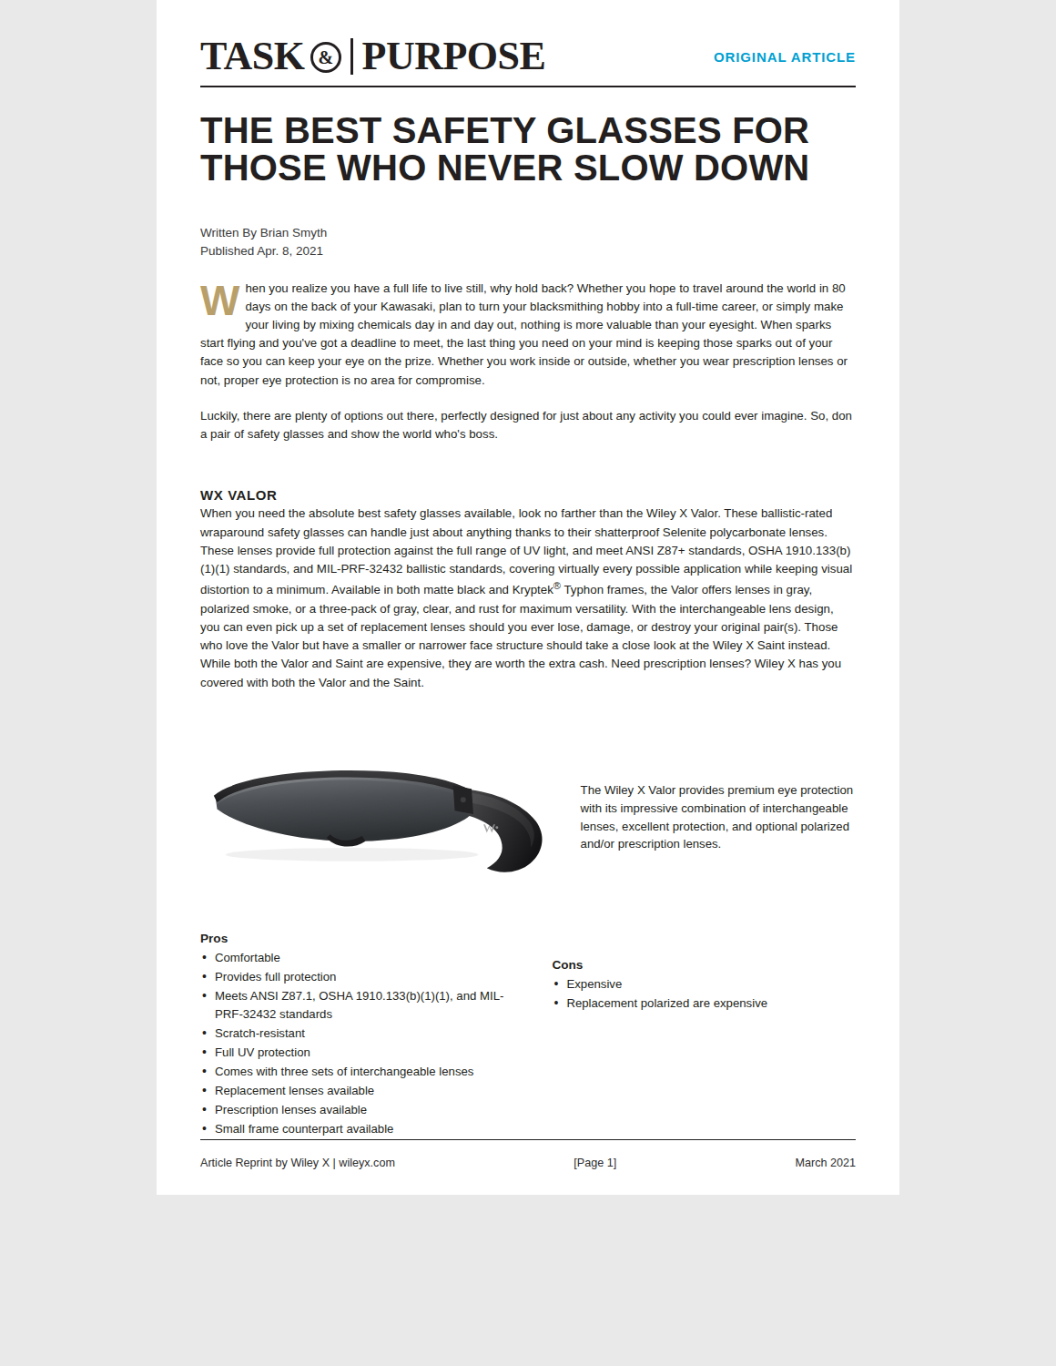TASK & PURPOSE
Original Article
The Best Safety Glasses For Those Who Never Slow Down
Written By Brian Smyth
Published Apr. 8, 2021
When you realize you have a full life to live still, why hold back? Whether you hope to travel around the world in 80 days on the back of your Kawasaki, plan to turn your blacksmithing hobby into a full-time career, or simply make your living by mixing chemicals day in and day out, nothing is more valuable than your eyesight. When sparks start flying and you've got a deadline to meet, the last thing you need on your mind is keeping those sparks out of your face so you can keep your eye on the prize. Whether you work inside or outside, whether you wear prescription lenses or not, proper eye protection is no area for compromise.
Luckily, there are plenty of options out there, perfectly designed for just about any activity you could ever imagine. So, don a pair of safety glasses and show the world who's boss.
WX Valor
When you need the absolute best safety glasses available, look no farther than the Wiley X Valor. These ballistic-rated wraparound safety glasses can handle just about anything thanks to their shatterproof Selenite polycarbonate lenses. These lenses provide full protection against the full range of UV light, and meet ANSI Z87+ standards, OSHA 1910.133(b)(1)(1) standards, and MIL-PRF-32432 ballistic standards, covering virtually every possible application while keeping visual distortion to a minimum. Available in both matte black and Kryptek® Typhon frames, the Valor offers lenses in gray, polarized smoke, or a three-pack of gray, clear, and rust for maximum versatility. With the interchangeable lens design, you can even pick up a set of replacement lenses should you ever lose, damage, or destroy your original pair(s). Those who love the Valor but have a smaller or narrower face structure should take a close look at the Wiley X Saint instead. While both the Valor and Saint are expensive, they are worth the extra cash. Need prescription lenses? Wiley X has you covered with both the Valor and the Saint.
The Wiley X Valor provides premium eye protection with its impressive combination of interchangeable lenses, excellent protection, and optional polarized and/or prescription lenses.
Pros
Comfortable
Provides full protection
Meets ANSI Z87.1, OSHA 1910.133(b)(1)(1), and MIL-PRF-32432 standards
Scratch-resistant
Full UV protection
Comes with three sets of interchangeable lenses
Replacement lenses available
Prescription lenses available
Small frame counterpart available
Cons
Expensive
Replacement polarized are expensive
Article Reprint by Wiley X | wileyx.com
[Page 1]
March 2021